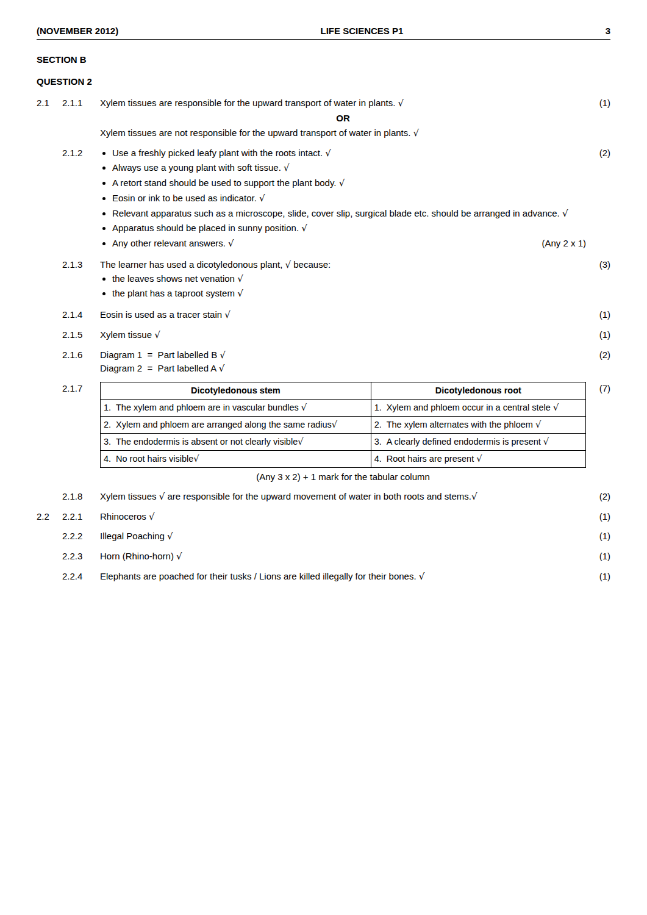(NOVEMBER 2012) LIFE SCIENCES P1 3
SECTION B
QUESTION 2
2.1
2.1.1
Xylem tissues are responsible for the upward transport of water in plants. √
OR
Xylem tissues are not responsible for the upward transport of water in plants. √
(1)
2.1.2
Use a freshly picked leafy plant with the roots intact. √
Always use a young plant with soft tissue. √
A retort stand should be used to support the plant body. √
Eosin or ink to be used as indicator. √
Relevant apparatus such as a microscope, slide, cover slip, surgical blade etc. should be arranged in advance. √
Apparatus should be placed in sunny position. √
Any other relevant answers. √ (Any 2 x 1)
(2)
2.1.3
The learner has used a dicotyledonous plant, √ because:
the leaves shows net venation √
the plant has a taproot system √
(3)
2.1.4
Eosin is used as a tracer stain √
(1)
2.1.5
Xylem tissue √
(1)
2.1.6
Diagram 1 = Part labelled B √
Diagram 2 = Part labelled A √
(2)
2.1.7
| Dicotyledonous stem | Dicotyledonous root |
| --- | --- |
| 1. | The xylem and phloem are in vascular bundles √ | 1. | Xylem and phloem occur in a central stele √ |
| 2. | Xylem and phloem are arranged along the same radius √ | 2. | The xylem alternates with the phloem √ |
| 3. | The endodermis is absent or not clearly visible √ | 3. | A clearly defined endodermis is present √ |
| 4. | No root hairs visible √ | 4. | Root hairs are present √ |
(Any 3 x 2) + 1 mark for the tabular column
(7)
2.1.8
Xylem tissues √ are responsible for the upward movement of water in both roots and stems.√
(2)
2.2
2.2.1
Rhinoceros √
(1)
2.2.2
Illegal Poaching √
(1)
2.2.3
Horn (Rhino-horn) √
(1)
2.2.4
Elephants are poached for their tusks / Lions are killed illegally for their bones. √
(1)